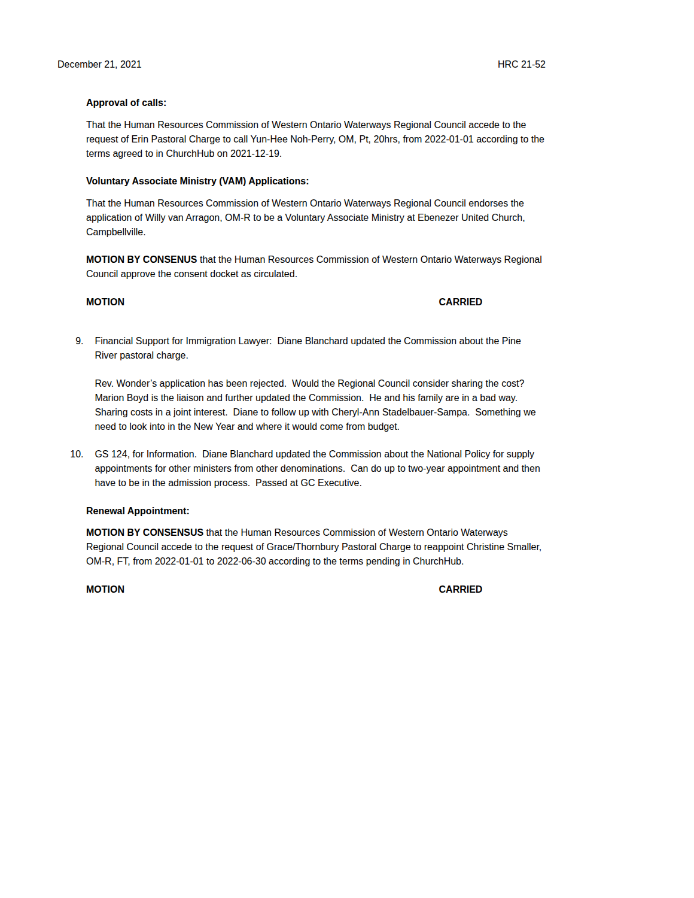December 21, 2021 HRC 21-52
Approval of calls:
That the Human Resources Commission of Western Ontario Waterways Regional Council accede to the request of Erin Pastoral Charge to call Yun-Hee Noh-Perry, OM, Pt, 20hrs, from 2022-01-01 according to the terms agreed to in ChurchHub on 2021-12-19.
Voluntary Associate Ministry (VAM) Applications:
That the Human Resources Commission of Western Ontario Waterways Regional Council endorses the application of Willy van Arragon, OM-R to be a Voluntary Associate Ministry at Ebenezer United Church, Campbellville.
MOTION BY CONSENUS that the Human Resources Commission of Western Ontario Waterways Regional Council approve the consent docket as circulated.
MOTION CARRIED
Financial Support for Immigration Lawyer: Diane Blanchard updated the Commission about the Pine River pastoral charge.
Rev. Wonder’s application has been rejected. Would the Regional Council consider sharing the cost? Marion Boyd is the liaison and further updated the Commission. He and his family are in a bad way. Sharing costs in a joint interest. Diane to follow up with Cheryl-Ann Stadelbauer-Sampa. Something we need to look into in the New Year and where it would come from budget.
GS 124, for Information. Diane Blanchard updated the Commission about the National Policy for supply appointments for other ministers from other denominations. Can do up to two-year appointment and then have to be in the admission process. Passed at GC Executive.
Renewal Appointment:
MOTION BY CONSENSUS that the Human Resources Commission of Western Ontario Waterways Regional Council accede to the request of Grace/Thornbury Pastoral Charge to reappoint Christine Smaller, OM-R, FT, from 2022-01-01 to 2022-06-30 according to the terms pending in ChurchHub.
MOTION CARRIED